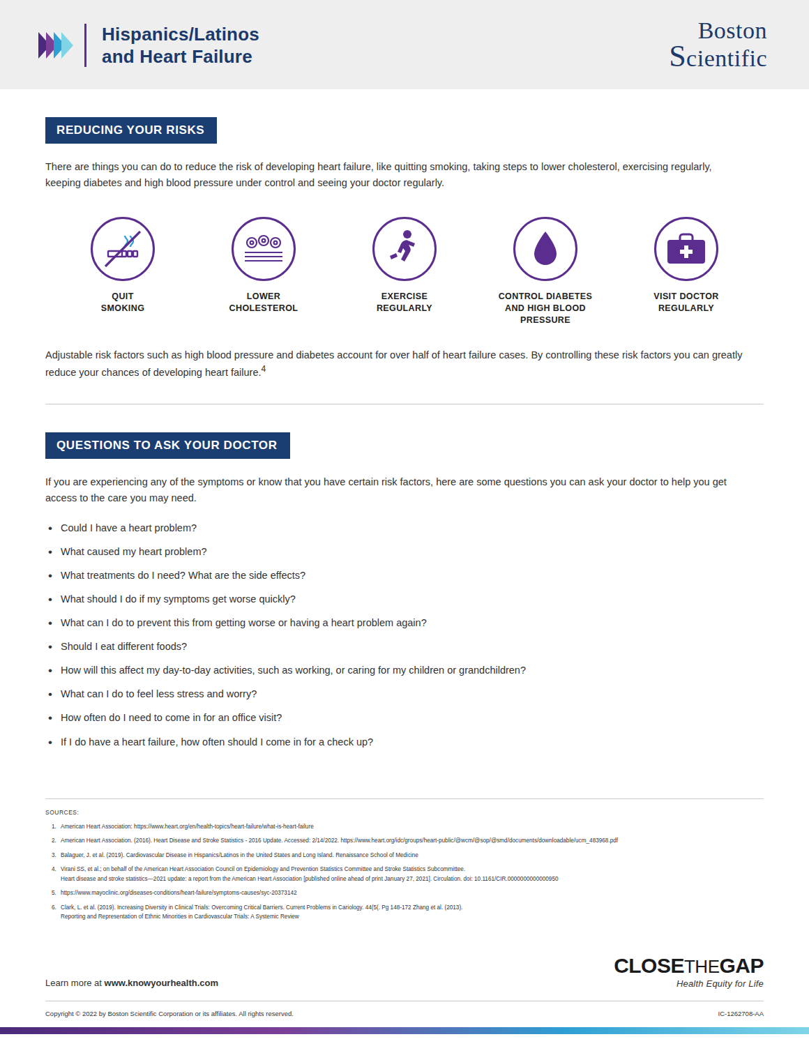Hispanics/Latinos
and Heart Failure
Boston Scientific
REDUCING YOUR RISKS
There are things you can do to reduce the risk of developing heart failure, like quitting smoking, taking steps to lower cholesterol, exercising regularly, keeping diabetes and high blood pressure under control and seeing your doctor regularly.
QUIT
SMOKING
LOWER
CHOLESTEROL
EXERCISE
REGULARLY
CONTROL DIABETES
AND HIGH BLOOD
PRESSURE
VISIT DOCTOR
REGULARLY
Adjustable risk factors such as high blood pressure and diabetes account for over half of heart failure cases. By controlling these risk factors you can greatly reduce your chances of developing heart failure.4
QUESTIONS TO ASK YOUR DOCTOR
If you are experiencing any of the symptoms or know that you have certain risk factors, here are some questions you can ask your doctor to help you get access to the care you may need.
Could I have a heart problem?
What caused my heart problem?
What treatments do I need? What are the side effects?
What should I do if my symptoms get worse quickly?
What can I do to prevent this from getting worse or having a heart problem again?
Should I eat different foods?
How will this affect my day-to-day activities, such as working, or caring for my children or grandchildren?
What can I do to feel less stress and worry?
How often do I need to come in for an office visit?
If I do have a heart failure, how often should I come in for a check up?
SOURCES:
American Heart Association: https://www.heart.org/en/health-topics/heart-failure/what-is-heart-failure
American Heart Association. (2016). Heart Disease and Stroke Statistics - 2016 Update. Accessed: 2/14/2022. https://www.heart.org/idc/groups/heart-public/@wcm/@sop/@smd/documents/downloadable/ucm_483968.pdf
Balaguer, J. et al. (2019). Cardiovascular Disease in Hispanics/Latinos in the United States and Long Island. Renaissance School of Medicine
Virani SS, et al.; on behalf of the American Heart Association Council on Epidemiology and Prevention Statistics Committee and Stroke Statistics Subcommittee.
Heart disease and stroke statistics—2021 update: a report from the American Heart Association [published online ahead of print January 27, 2021]. Circulation. doi: 10.1161/CIR.0000000000000950
https://www.mayoclinic.org/diseases-conditions/heart-failure/symptoms-causes/syc-20373142
Clark, L. et al. (2019). Increasing Diversity in Clinical Trials: Overcoming Critical Barriers. Current Problems in Cariology. 44(5(. Pg 148-172 Zhang et al. (2013).
Reporting and Representation of Ethnic Minorities in Cardiovascular Trials: A Systemic Review
Learn more at www.knowyourhealth.com
CLOSETHEGAP
Health Equity for Life
Copyright © 2022 by Boston Scientific Corporation or its affiliates. All rights reserved.
IC-1262708-AA